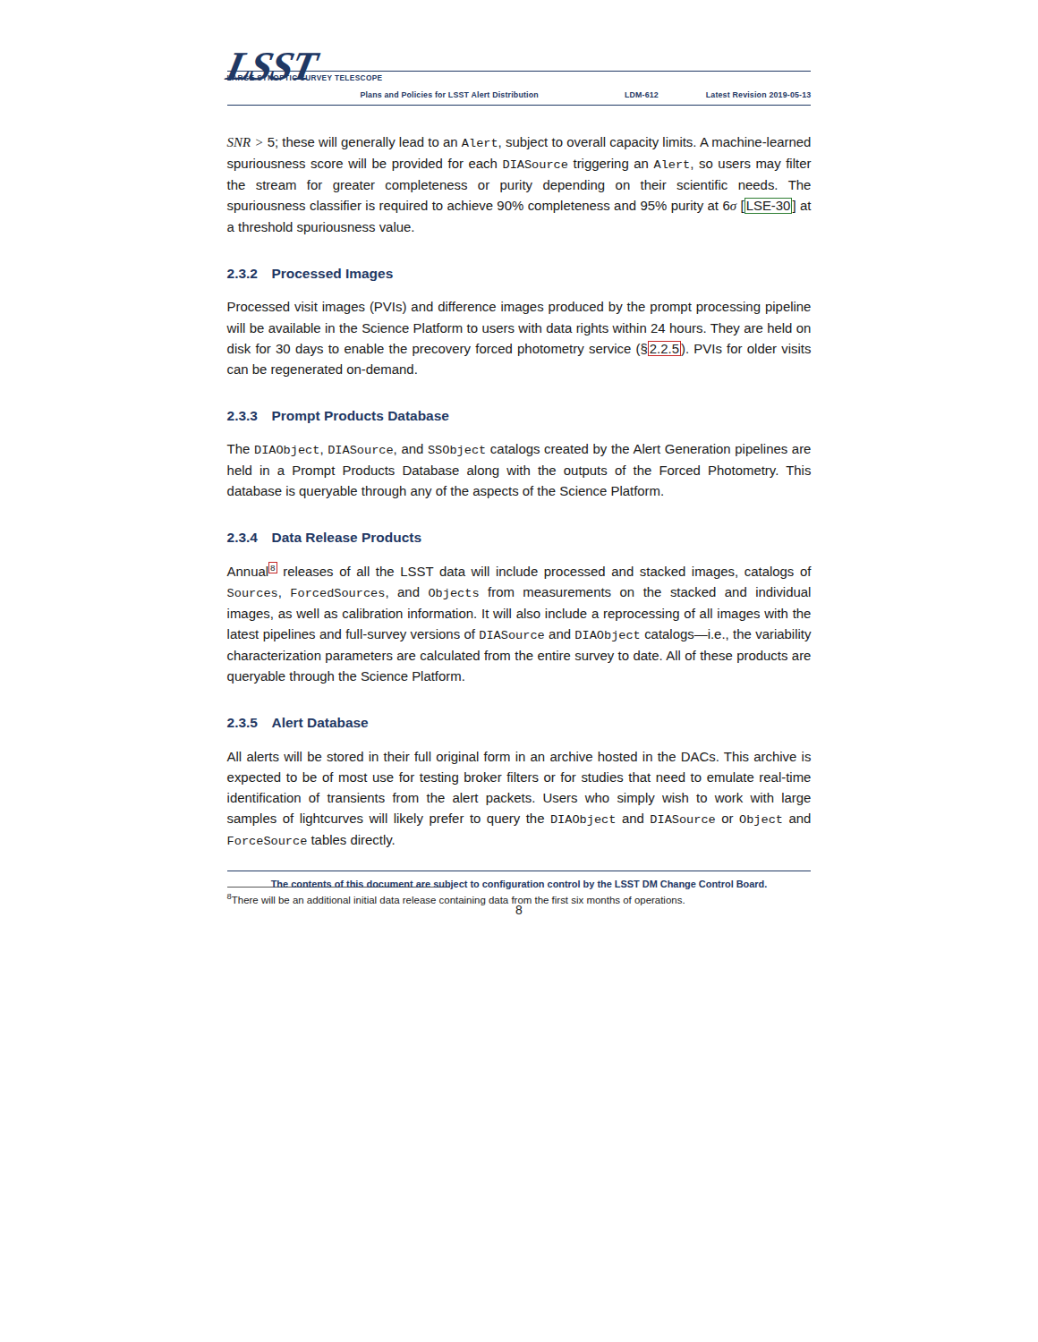LSST
Large Synoptic Survey Telescope
Plans and Policies for LSST Alert Distribution LDM-612 Latest Revision 2019-05-13
SNR > 5; these will generally lead to an Alert, subject to overall capacity limits. A machine-learned spuriousness score will be provided for each DIASource triggering an Alert, so users may filter the stream for greater completeness or purity depending on their scientific needs. The spuriousness classifier is required to achieve 90% completeness and 95% purity at 6σ [LSE-30] at a threshold spuriousness value.
2.3.2 Processed Images
Processed visit images (PVIs) and difference images produced by the prompt processing pipeline will be available in the Science Platform to users with data rights within 24 hours. They are held on disk for 30 days to enable the precovery forced photometry service (§2.2.5). PVIs for older visits can be regenerated on-demand.
2.3.3 Prompt Products Database
The DIAObject, DIASource, and SSObject catalogs created by the Alert Generation pipelines are held in a Prompt Products Database along with the outputs of the Forced Photometry. This database is queryable through any of the aspects of the Science Platform.
2.3.4 Data Release Products
Annual8 releases of all the LSST data will include processed and stacked images, catalogs of Sources, ForcedSources, and Objects from measurements on the stacked and individual images, as well as calibration information. It will also include a reprocessing of all images with the latest pipelines and full-survey versions of DIASource and DIAObject catalogs—i.e., the variability characterization parameters are calculated from the entire survey to date. All of these products are queryable through the Science Platform.
2.3.5 Alert Database
All alerts will be stored in their full original form in an archive hosted in the DACs. This archive is expected to be of most use for testing broker filters or for studies that need to emulate real-time identification of transients from the alert packets. Users who simply wish to work with large samples of lightcurves will likely prefer to query the DIAObject and DIASource or Object and ForceSource tables directly.
8There will be an additional initial data release containing data from the first six months of operations.
The contents of this document are subject to configuration control by the LSST DM Change Control Board.
8